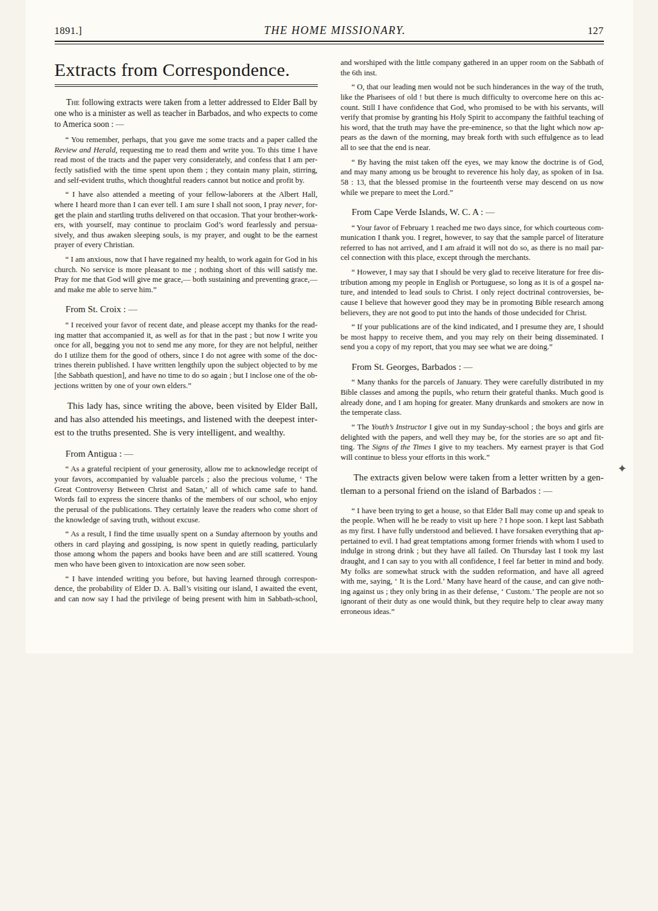1891.] THE HOME MISSIONARY. 127
Extracts from Correspondence.
The following extracts were taken from a letter addressed to Elder Ball by one who is a minister as well as teacher in Barbados, and who expects to come to America soon : —
“ You remember, perhaps, that you gave me some tracts and a paper called the Review and Herald, requesting me to read them and write you. To this time I have read most of the tracts and the paper very considerately, and confess that I am perfectly satisfied with the time spent upon them ; they contain many plain, stirring, and self-evident truths, which thoughtful readers cannot but notice and profit by.
“ I have also attended a meeting of your fellow-laborers at the Albert Hall, where I heard more than I can ever tell. I am sure I shall not soon, I pray never, forget the plain and startling truths delivered on that occasion. That your brother-workers, with yourself, may continue to proclaim God’s word fearlessly and persuasively, and thus awaken sleeping souls, is my prayer, and ought to be the earnest prayer of every Christian.
“ I am anxious, now that I have regained my health, to work again for God in his church. No service is more pleasant to me ; nothing short of this will satisfy me. Pray for me that God will give me grace,— both sustaining and preventing grace,— and make me able to serve him.”
From St. Croix : —
“ I received your favor of recent date, and please accept my thanks for the reading matter that accompanied it, as well as for that in the past ; but now I write you once for all, begging you not to send me any more, for they are not helpful, neither do I utilize them for the good of others, since I do not agree with some of the doctrines therein published. I have written lengthily upon the subject objected to by me [the Sabbath question], and have no time to do so again ; but I inclose one of the objections written by one of your own elders.”
This lady has, since writing the above, been visited by Elder Ball, and has also attended his meetings, and listened with the deepest interest to the truths presented. She is very intelligent, and wealthy.
From Antigua : —
“ As a grateful recipient of your generosity, allow me to acknowledge receipt of your favors, accompanied by valuable parcels ; also the precious volume, ‘ The Great Controversy Between Christ and Satan,’ all of which came safe to hand. Words fail to express the sincere thanks of the members of our school, who enjoy the perusal of the publications. They certainly leave the readers who come short of the knowledge of saving truth, without excuse.
“ As a result, I find the time usually spent on a Sunday afternoon by youths and others in card playing and gossiping, is now spent in quietly reading, particularly those among whom the papers and books have been and are still scattered. Young men who have been given to intoxication are now seen sober.
“ I have intended writing you before, but having learned through correspondence, the probability of Elder D. A. Ball’s visiting our island, I awaited the event, and can now say I had the privilege of being present with him in Sabbath-school, and worshiped with the little company gathered in an upper room on the Sabbath of the 6th inst.
“ O, that our leading men would not be such hinderances in the way of the truth, like the Pharisees of old ! but there is much difficulty to overcome here on this account. Still I have confidence that God, who promised to be with his servants, will verify that promise by granting his Holy Spirit to accompany the faithful teaching of his word, that the truth may have the pre-eminence, so that the light which now appears as the dawn of the morning, may break forth with such effulgence as to lead all to see that the end is near.
“ By having the mist taken off the eyes, we may know the doctrine is of God, and may many among us be brought to reverence his holy day, as spoken of in Isa. 58 : 13, that the blessed promise in the fourteenth verse may descend on us now while we prepare to meet the Lord.”
From Cape Verde Islands, W. C. A : —
“ Your favor of February 1 reached me two days since, for which courteous communication I thank you. I regret, however, to say that the sample parcel of literature referred to has not arrived, and I am afraid it will not do so, as there is no mail parcel connection with this place, except through the merchants.
“ However, I may say that I should be very glad to receive literature for free distribution among my people in English or Portuguese, so long as it is of a gospel nature, and intended to lead souls to Christ. I only reject doctrinal controversies, because I believe that however good they may be in promoting Bible research among believers, they are not good to put into the hands of those undecided for Christ.
“ If your publications are of the kind indicated, and I presume they are, I should be most happy to receive them, and you may rely on their being disseminated. I send you a copy of my report, that you may see what we are doing.”
From St. Georges, Barbados : —
“ Many thanks for the parcels of January. They were carefully distributed in my Bible classes and among the pupils, who return their grateful thanks. Much good is already done, and I am hoping for greater. Many drunkards and smokers are now in the temperate class.
“ The Youth’s Instructor I give out in my Sunday-school ; the boys and girls are delighted with the papers, and well they may be, for the stories are so apt and fitting. The Signs of the Times I give to my teachers. My earnest prayer is that God will continue to bless your efforts in this work.”
The extracts given below were taken from a letter written by a gentleman to a personal friend on the island of Barbados : —
“ I have been trying to get a house, so that Elder Ball may come up and speak to the people. When will he be ready to visit up here ? I hope soon. I kept last Sabbath as my first. I have fully understood and believed. I have forsaken everything that appertained to evil. I had great temptations among former friends with whom I used to indulge in strong drink ; but they have all failed. On Thursday last I took my last draught, and I can say to you with all confidence, I feel far better in mind and body. My folks are somewhat struck with the sudden reformation, and have all agreed with me, saying, ‘ It is the Lord.’ Many have heard of the cause, and can give nothing against us ; they only bring in as their defense, ‘ Custom.’ The people are not so ignorant of their duty as one would think, but they require help to clear away many erroneous ideas.”
✦